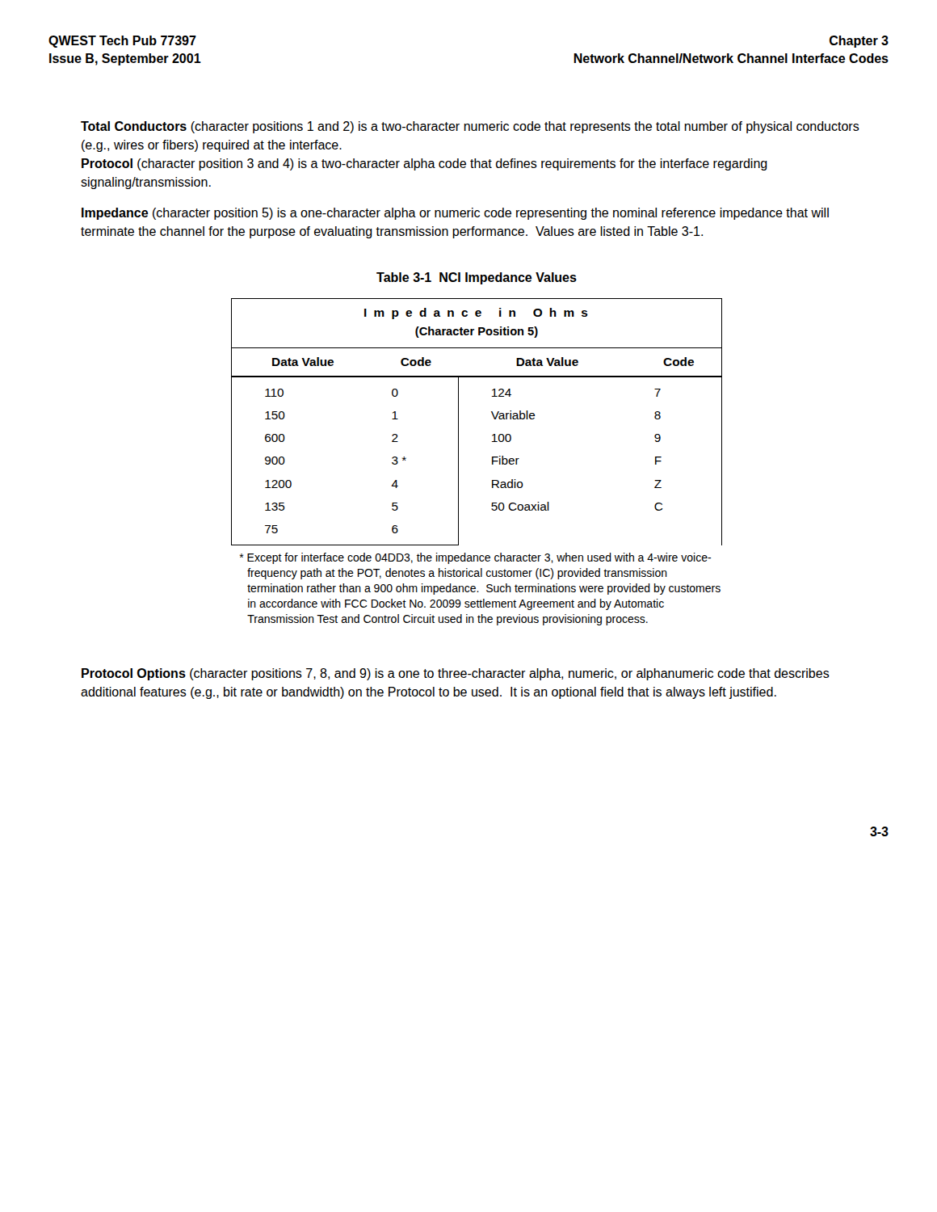QWEST Tech Pub 77397
Issue B, September 2001
Chapter 3
Network Channel/Network Channel Interface Codes
Total Conductors (character positions 1 and 2) is a two-character numeric code that represents the total number of physical conductors (e.g., wires or fibers) required at the interface.
Protocol (character position 3 and 4) is a two-character alpha code that defines requirements for the interface regarding signaling/transmission.
Impedance (character position 5) is a one-character alpha or numeric code representing the nominal reference impedance that will terminate the channel for the purpose of evaluating transmission performance. Values are listed in Table 3-1.
Table 3-1 NCI Impedance Values
| I m p e d a n c e i n O h m s (Character Position 5) |
| --- |
| Data Value | Code | Data Value | Code |
| 110 | 0 | 124 | 7 |
| 150 | 1 | Variable | 8 |
| 600 | 2 | 100 | 9 |
| 900 | 3 * | Fiber | F |
| 1200 | 4 | Radio | Z |
| 135 | 5 | 50 Coaxial | C |
| 75 | 6 | | |
* Except for interface code 04DD3, the impedance character 3, when used with a 4-wire voice-frequency path at the POT, denotes a historical customer (IC) provided transmission termination rather than a 900 ohm impedance. Such terminations were provided by customers in accordance with FCC Docket No. 20099 settlement Agreement and by Automatic Transmission Test and Control Circuit used in the previous provisioning process.
Protocol Options (character positions 7, 8, and 9) is a one to three-character alpha, numeric, or alphanumeric code that describes additional features (e.g., bit rate or bandwidth) on the Protocol to be used. It is an optional field that is always left justified.
3-3